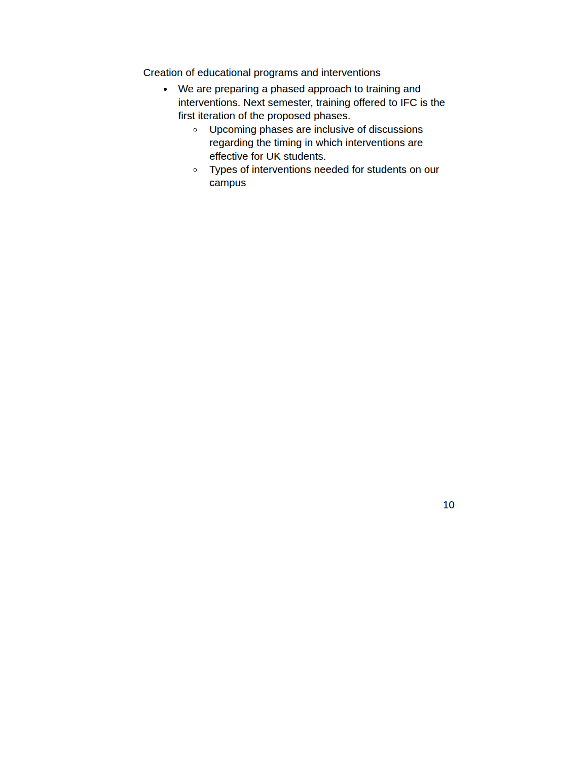Creation of educational programs and interventions
We are preparing a phased approach to training and interventions. Next semester, training offered to IFC is the first iteration of the proposed phases.
Upcoming phases are inclusive of discussions regarding the timing in which interventions are effective for UK students.
Types of interventions needed for students on our campus
10